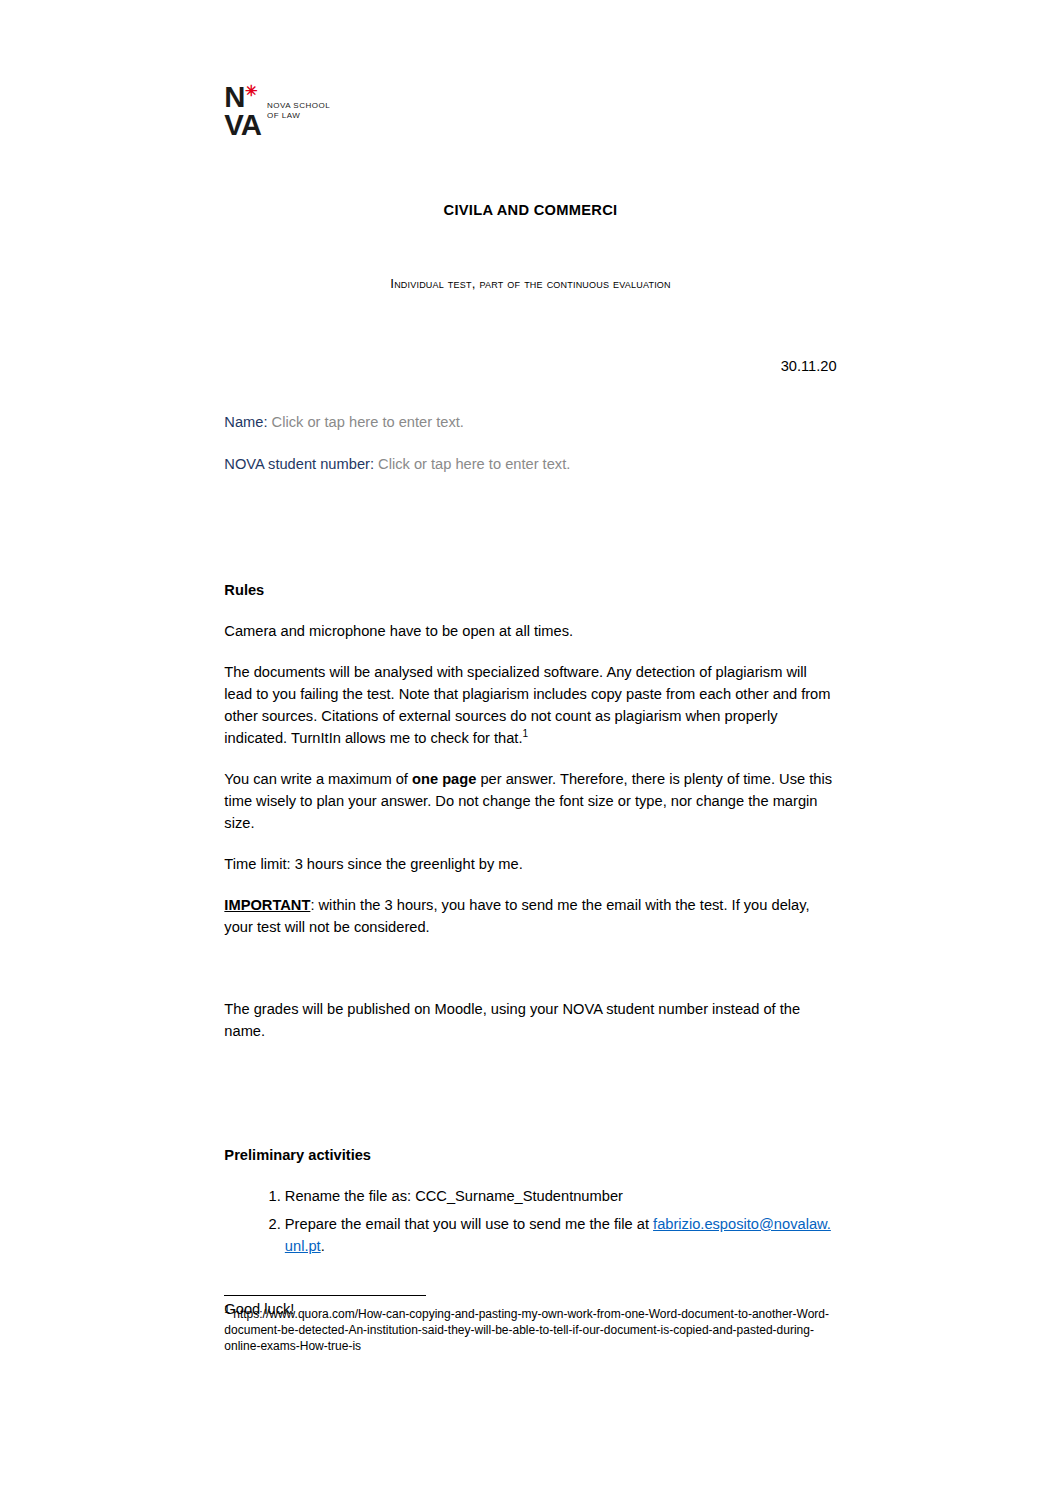N✳
VA NOVA SCHOOL
OF LAW
CIVILA AND COMMERCI
Individual test, part of the continuous evaluation
30.11.20
Name: Click or tap here to enter text.
NOVA student number: Click or tap here to enter text.
Rules
Camera and microphone have to be open at all times.
The documents will be analysed with specialized software. Any detection of plagiarism will lead to you failing the test. Note that plagiarism includes copy paste from each other and from other sources. Citations of external sources do not count as plagiarism when properly indicated. TurnItIn allows me to check for that.1
You can write a maximum of one page per answer. Therefore, there is plenty of time. Use this time wisely to plan your answer. Do not change the font size or type, nor change the margin size.
Time limit: 3 hours since the greenlight by me.
IMPORTANT: within the 3 hours, you have to send me the email with the test. If you delay, your test will not be considered.
The grades will be published on Moodle, using your NOVA student number instead of the name.
Preliminary activities
Rename the file as: CCC_Surname_Studentnumber
Prepare the email that you will use to send me the file at fabrizio.esposito@novalaw.unl.pt.
Good luck!
1 https://www.quora.com/How-can-copying-and-pasting-my-own-work-from-one-Word-document-to-another-Word-document-be-detected-An-institution-said-they-will-be-able-to-tell-if-our-document-is-copied-and-pasted-during-online-exams-How-true-is